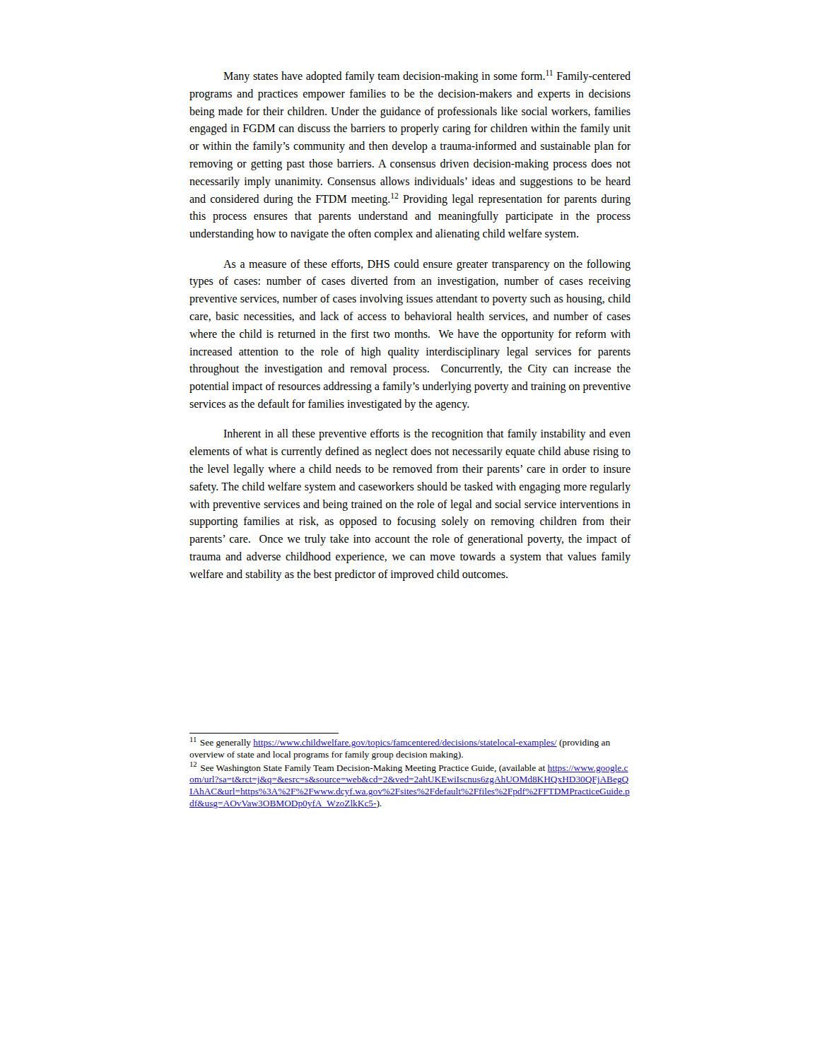Many states have adopted family team decision-making in some form.11 Family-centered programs and practices empower families to be the decision-makers and experts in decisions being made for their children. Under the guidance of professionals like social workers, families engaged in FGDM can discuss the barriers to properly caring for children within the family unit or within the family’s community and then develop a trauma-informed and sustainable plan for removing or getting past those barriers. A consensus driven decision-making process does not necessarily imply unanimity. Consensus allows individuals’ ideas and suggestions to be heard and considered during the FTDM meeting.12 Providing legal representation for parents during this process ensures that parents understand and meaningfully participate in the process understanding how to navigate the often complex and alienating child welfare system.
As a measure of these efforts, DHS could ensure greater transparency on the following types of cases: number of cases diverted from an investigation, number of cases receiving preventive services, number of cases involving issues attendant to poverty such as housing, child care, basic necessities, and lack of access to behavioral health services, and number of cases where the child is returned in the first two months. We have the opportunity for reform with increased attention to the role of high quality interdisciplinary legal services for parents throughout the investigation and removal process. Concurrently, the City can increase the potential impact of resources addressing a family’s underlying poverty and training on preventive services as the default for families investigated by the agency.
Inherent in all these preventive efforts is the recognition that family instability and even elements of what is currently defined as neglect does not necessarily equate child abuse rising to the level legally where a child needs to be removed from their parents’ care in order to insure safety. The child welfare system and caseworkers should be tasked with engaging more regularly with preventive services and being trained on the role of legal and social service interventions in supporting families at risk, as opposed to focusing solely on removing children from their parents’ care. Once we truly take into account the role of generational poverty, the impact of trauma and adverse childhood experience, we can move towards a system that values family welfare and stability as the best predictor of improved child outcomes.
11 See generally https://www.childwelfare.gov/topics/famcentered/decisions/statelocal-examples/ (providing an overview of state and local programs for family group decision making).
12 See Washington State Family Team Decision-Making Meeting Practice Guide, (available at https://www.google.com/url?sa=t&rct=j&q=&esrc=s&source=web&cd=2&ved=2ahUKEwiIscnus6zgAhUOMd8KHQxHD30QFjABegQIAhAC&url=https%3A%2F%2Fwww.dcyf.wa.gov%2Fsites%2Fdefault%2Ffiles%2Fpdf%2FFTDMPracticeGuide.pdf&usg=AOvVaw3OBMODp0yfA_WzoZlkKc5-).